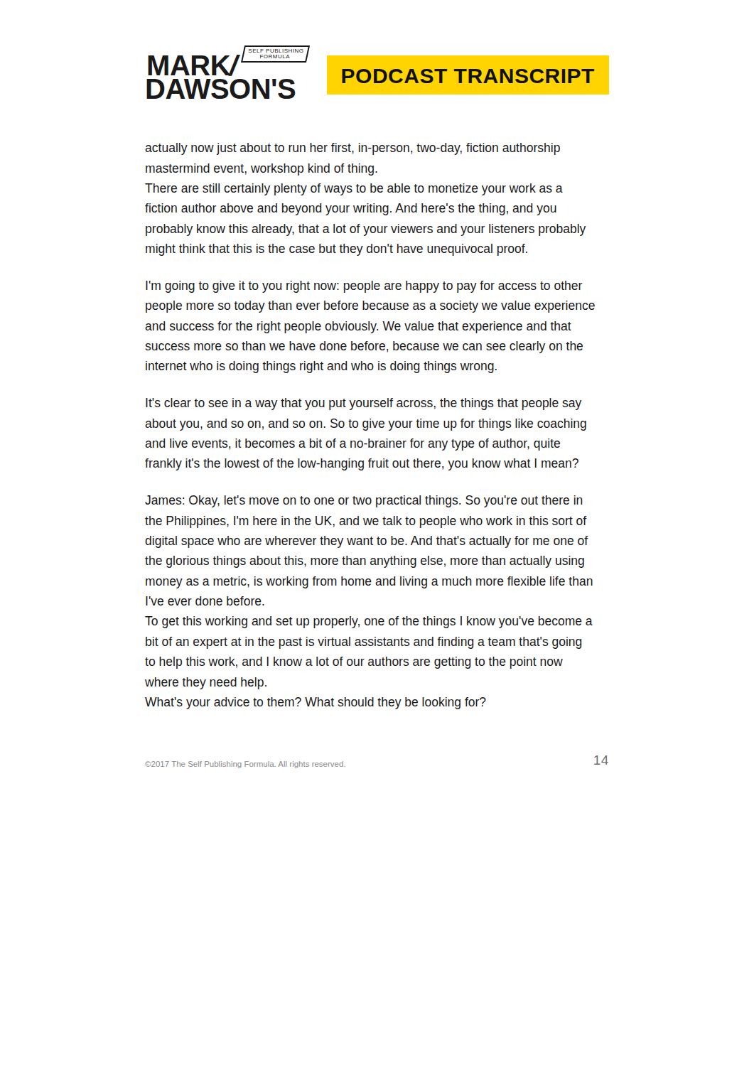Mark/SELF PUBLISHING FORMULA Dawson's
Podcast Transcript
actually now just about to run her first, in-person, two-day, fiction authorship mastermind event, workshop kind of thing.
There are still certainly plenty of ways to be able to monetize your work as a fiction author above and beyond your writing. And here's the thing, and you probably know this already, that a lot of your viewers and your listeners probably might think that this is the case but they don't have unequivocal proof.
I'm going to give it to you right now: people are happy to pay for access to other people more so today than ever before because as a society we value experience and success for the right people obviously. We value that experience and that success more so than we have done before, because we can see clearly on the internet who is doing things right and who is doing things wrong.
It's clear to see in a way that you put yourself across, the things that people say about you, and so on, and so on. So to give your time up for things like coaching and live events, it becomes a bit of a no-brainer for any type of author, quite frankly it's the lowest of the low-hanging fruit out there, you know what I mean?
James: Okay, let's move on to one or two practical things. So you're out there in the Philippines, I'm here in the UK, and we talk to people who work in this sort of digital space who are wherever they want to be. And that's actually for me one of the glorious things about this, more than anything else, more than actually using money as a metric, is working from home and living a much more flexible life than I've ever done before.
To get this working and set up properly, one of the things I know you've become a bit of an expert at in the past is virtual assistants and finding a team that's going to help this work, and I know a lot of our authors are getting to the point now where they need help.
What's your advice to them? What should they be looking for?
©2017 The Self Publishing Formula. All rights reserved.
14